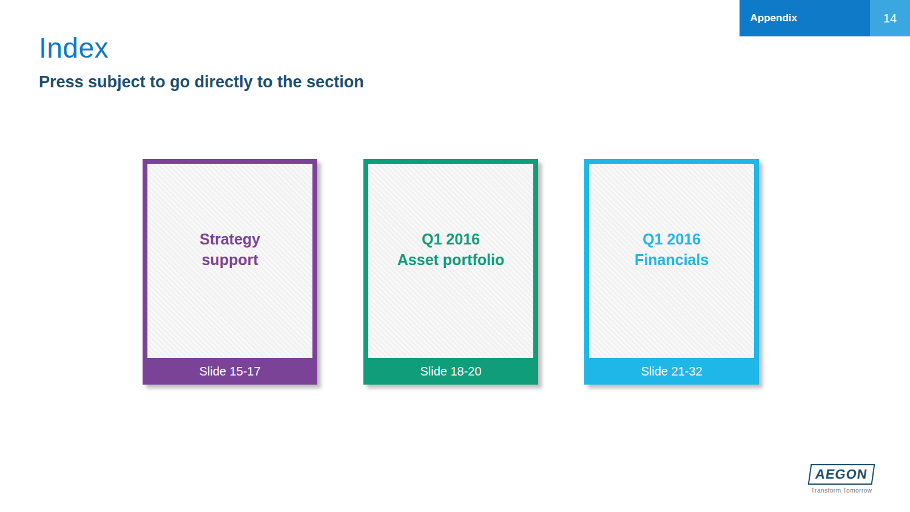Appendix
14
Index
Press subject to go directly to the section
Strategy
support
Slide 15-17
Q1 2016
Asset portfolio
Slide 18-20
Q1 2016
Financials
Slide 21-32
AEGON
Transform Tomorrow